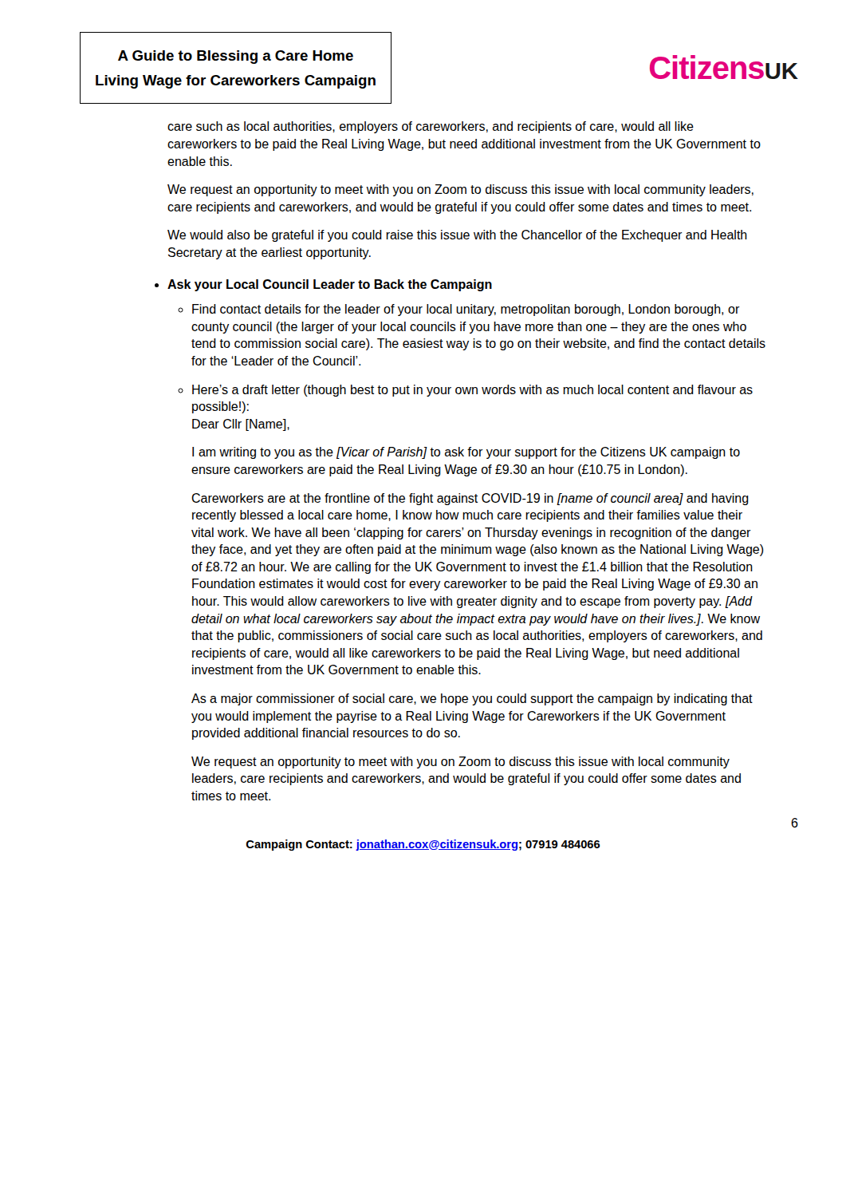A Guide to Blessing a Care Home
Living Wage for Careworkers Campaign
Citizens UK
care such as local authorities, employers of careworkers, and recipients of care, would all like careworkers to be paid the Real Living Wage, but need additional investment from the UK Government to enable this.
We request an opportunity to meet with you on Zoom to discuss this issue with local community leaders, care recipients and careworkers, and would be grateful if you could offer some dates and times to meet.
We would also be grateful if you could raise this issue with the Chancellor of the Exchequer and Health Secretary at the earliest opportunity.
Ask your Local Council Leader to Back the Campaign
Find contact details for the leader of your local unitary, metropolitan borough, London borough, or county council (the larger of your local councils if you have more than one – they are the ones who tend to commission social care). The easiest way is to go on their website, and find the contact details for the ‘Leader of the Council’.
Here’s a draft letter (though best to put in your own words with as much local content and flavour as possible!):
Dear Cllr [Name],
I am writing to you as the [Vicar of Parish] to ask for your support for the Citizens UK campaign to ensure careworkers are paid the Real Living Wage of £9.30 an hour (£10.75 in London).
Careworkers are at the frontline of the fight against COVID-19 in [name of council area] and having recently blessed a local care home, I know how much care recipients and their families value their vital work. We have all been ‘clapping for carers’ on Thursday evenings in recognition of the danger they face, and yet they are often paid at the minimum wage (also known as the National Living Wage) of £8.72 an hour. We are calling for the UK Government to invest the £1.4 billion that the Resolution Foundation estimates it would cost for every careworker to be paid the Real Living Wage of £9.30 an hour. This would allow careworkers to live with greater dignity and to escape from poverty pay. [Add detail on what local careworkers say about the impact extra pay would have on their lives.]. We know that the public, commissioners of social care such as local authorities, employers of careworkers, and recipients of care, would all like careworkers to be paid the Real Living Wage, but need additional investment from the UK Government to enable this.
As a major commissioner of social care, we hope you could support the campaign by indicating that you would implement the payrise to a Real Living Wage for Careworkers if the UK Government provided additional financial resources to do so.
We request an opportunity to meet with you on Zoom to discuss this issue with local community leaders, care recipients and careworkers, and would be grateful if you could offer some dates and times to meet.
6 Campaign Contact: jonathan.cox@citizensuk.org; 07919 484066